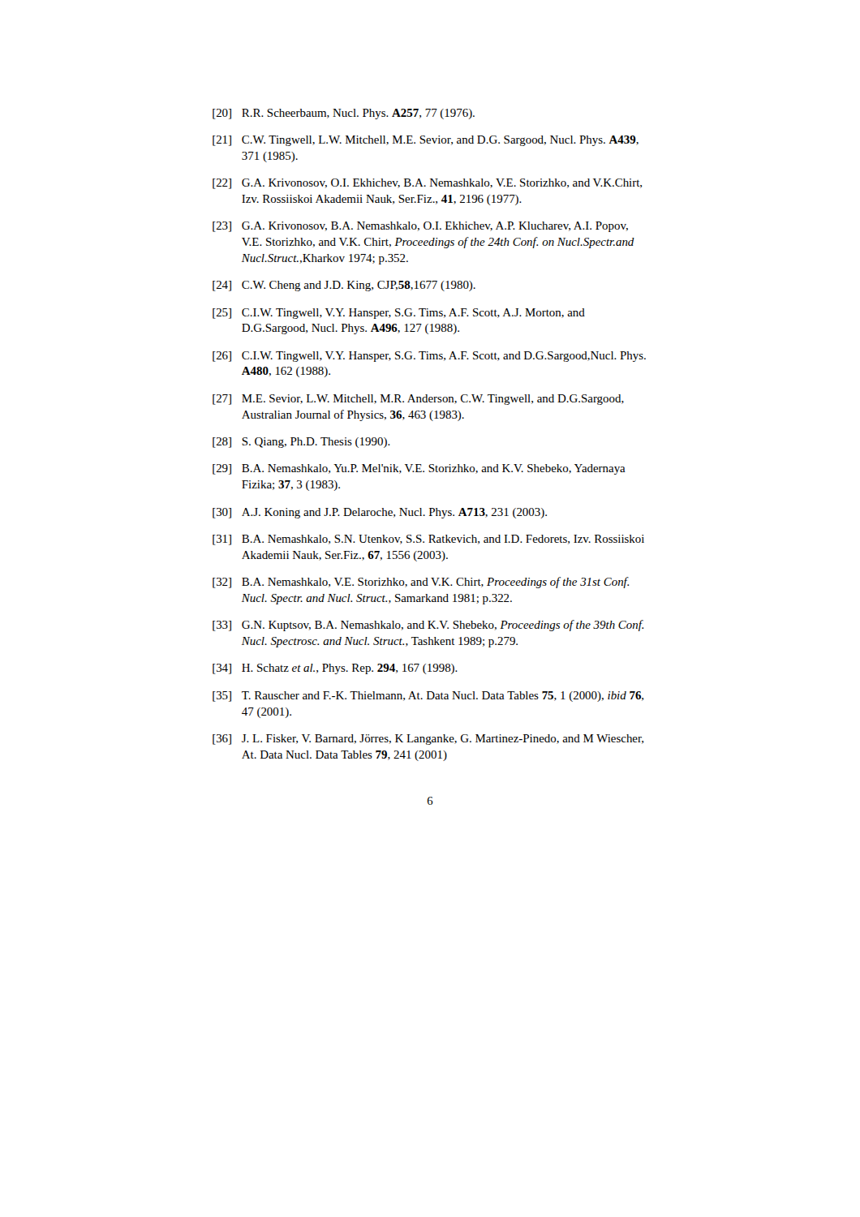[20] R.R. Scheerbaum, Nucl. Phys. A257, 77 (1976).
[21] C.W. Tingwell, L.W. Mitchell, M.E. Sevior, and D.G. Sargood, Nucl. Phys. A439, 371 (1985).
[22] G.A. Krivonosov, O.I. Ekhichev, B.A. Nemashkalo, V.E. Storizhko, and V.K.Chirt, Izv. Rossiiskoi Akademii Nauk, Ser.Fiz., 41, 2196 (1977).
[23] G.A. Krivonosov, B.A. Nemashkalo, O.I. Ekhichev, A.P. Klucharev, A.I. Popov, V.E. Storizhko, and V.K. Chirt, Proceedings of the 24th Conf. on Nucl.Spectr.and Nucl.Struct.,Kharkov 1974; p.352.
[24] C.W. Cheng and J.D. King, CJP,58,1677 (1980).
[25] C.I.W. Tingwell, V.Y. Hansper, S.G. Tims, A.F. Scott, A.J. Morton, and D.G.Sargood, Nucl. Phys. A496, 127 (1988).
[26] C.I.W. Tingwell, V.Y. Hansper, S.G. Tims, A.F. Scott, and D.G.Sargood,Nucl. Phys. A480, 162 (1988).
[27] M.E. Sevior, L.W. Mitchell, M.R. Anderson, C.W. Tingwell, and D.G.Sargood, Australian Journal of Physics, 36, 463 (1983).
[28] S. Qiang, Ph.D. Thesis (1990).
[29] B.A. Nemashkalo, Yu.P. Mel'nik, V.E. Storizhko, and K.V. Shebeko, Yadernaya Fizika; 37, 3 (1983).
[30] A.J. Koning and J.P. Delaroche, Nucl. Phys. A713, 231 (2003).
[31] B.A. Nemashkalo, S.N. Utenkov, S.S. Ratkevich, and I.D. Fedorets, Izv. Rossiiskoi Akademii Nauk, Ser.Fiz., 67, 1556 (2003).
[32] B.A. Nemashkalo, V.E. Storizhko, and V.K. Chirt, Proceedings of the 31st Conf. Nucl. Spectr. and Nucl. Struct., Samarkand 1981; p.322.
[33] G.N. Kuptsov, B.A. Nemashkalo, and K.V. Shebeko, Proceedings of the 39th Conf. Nucl. Spectrosc. and Nucl. Struct., Tashkent 1989; p.279.
[34] H. Schatz et al., Phys. Rep. 294, 167 (1998).
[35] T. Rauscher and F.-K. Thielmann, At. Data Nucl. Data Tables 75, 1 (2000), ibid 76, 47 (2001).
[36] J. L. Fisker, V. Barnard, Jörres, K Langanke, G. Martinez-Pinedo, and M Wiescher, At. Data Nucl. Data Tables 79, 241 (2001)
6